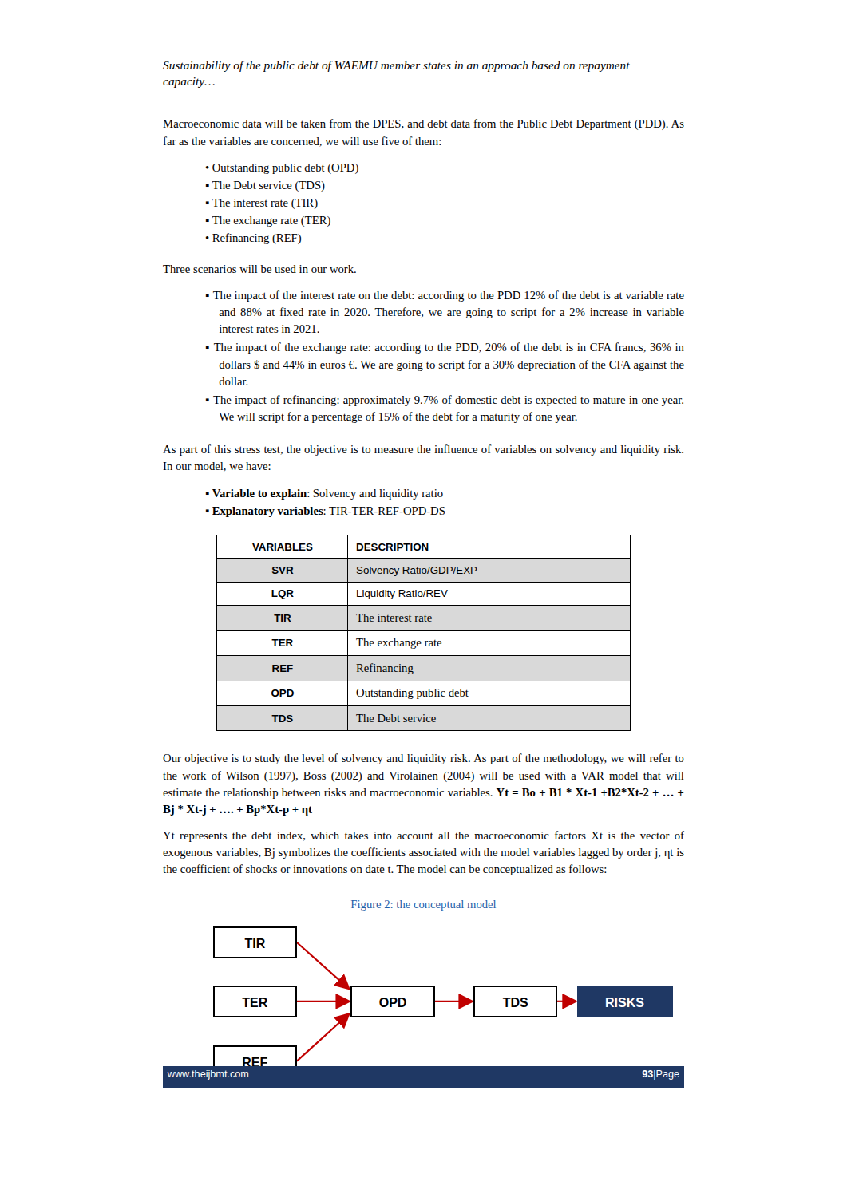Sustainability of the public debt of WAEMU member states in an approach based on repayment capacity…
Macroeconomic data will be taken from the DPES, and debt data from the Public Debt Department (PDD). As far as the variables are concerned, we will use five of them:
Outstanding public debt (OPD)
The Debt service (TDS)
The interest rate (TIR)
The exchange rate (TER)
Refinancing (REF)
Three scenarios will be used in our work.
The impact of the interest rate on the debt: according to the PDD 12% of the debt is at variable rate and 88% at fixed rate in 2020. Therefore, we are going to script for a 2% increase in variable interest rates in 2021.
The impact of the exchange rate: according to the PDD, 20% of the debt is in CFA francs, 36% in dollars $ and 44% in euros €. We are going to script for a 30% depreciation of the CFA against the dollar.
The impact of refinancing: approximately 9.7% of domestic debt is expected to mature in one year. We will script for a percentage of 15% of the debt for a maturity of one year.
As part of this stress test, the objective is to measure the influence of variables on solvency and liquidity risk. In our model, we have:
Variable to explain: Solvency and liquidity ratio
Explanatory variables: TIR-TER-REF-OPD-DS
| VARIABLES | DESCRIPTION |
| --- | --- |
| SVR | Solvency Ratio/GDP/EXP |
| LQR | Liquidity Ratio/REV |
| TIR | The interest rate |
| TER | The exchange rate |
| REF | Refinancing |
| OPD | Outstanding public debt |
| TDS | The Debt service |
Our objective is to study the level of solvency and liquidity risk. As part of the methodology, we will refer to the work of Wilson (1997), Boss (2002) and Virolainen (2004) will be used with a VAR model that will estimate the relationship between risks and macroeconomic variables. Yt = Bo + B1 * Xt-1 +B2*Xt-2 + … + Bj * Xt-j + …. + Bp*Xt-p + ηt
Yt represents the debt index, which takes into account all the macroeconomic factors Xt is the vector of exogenous variables, Bj symbolizes the coefficients associated with the model variables lagged by order j, ηt is the coefficient of shocks or innovations on date t. The model can be conceptualized as follows:
Figure 2: the conceptual model
TIR
TER
REF
OPD
TDS
RISKS
www.theijbmt.com 93|Page